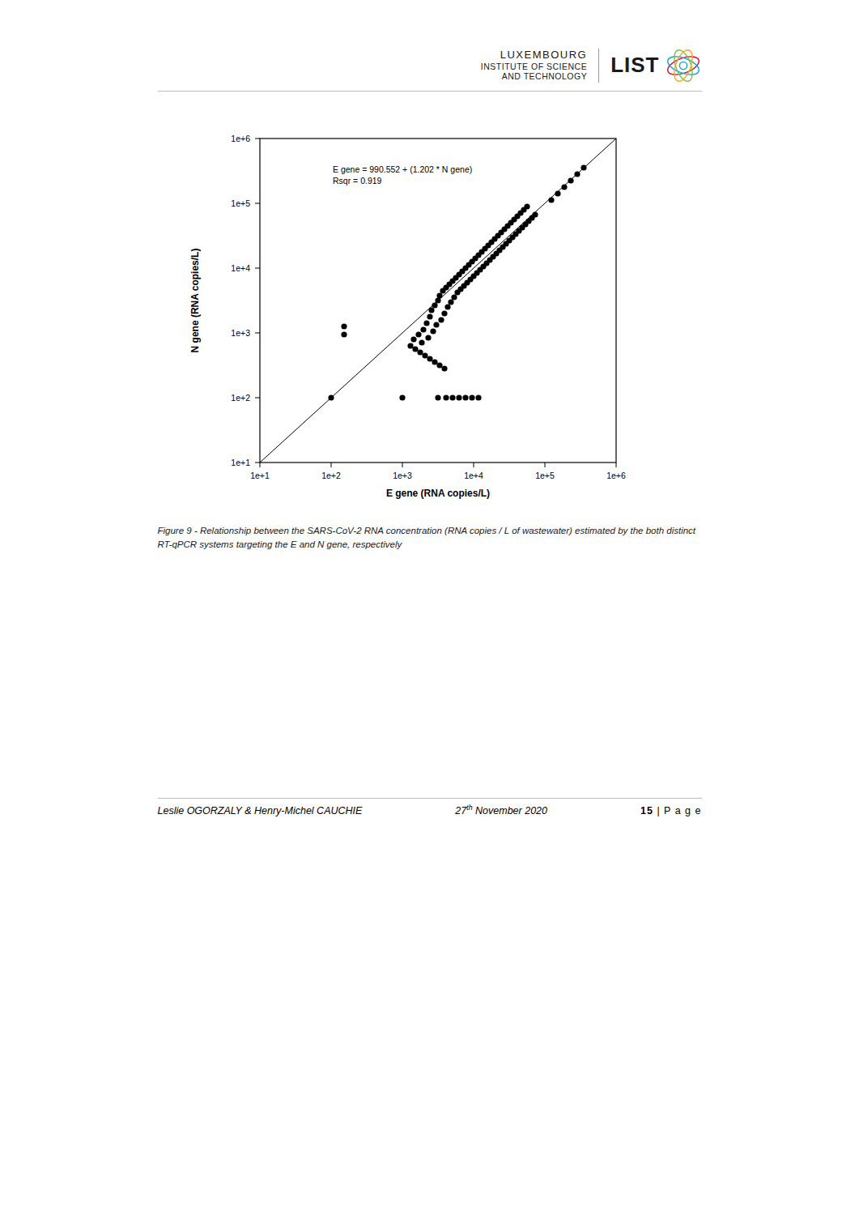LUXEMBOURG
INSTITUTE OF SCIENCE
AND TECHNOLOGY
LIST
N gene (RNA copies/L) E gene (RNA copies/L) 1e+1 1e+2 1e+3 1e+4 1e+5 1e+6 1e+1 1e+2 1e+3 1e+4 1e+5 1e+6 E gene = 990.552 + (1.202 * N gene) Rsqr = 0.919
Figure 9 - Relationship between the SARS-CoV-2 RNA concentration (RNA copies / L of wastewater) estimated by the both distinct RT-qPCR systems targeting the E and N gene, respectively
Leslie OGORZALY & Henry-Michel CAUCHIE
27th November 2020
15 | P a g e